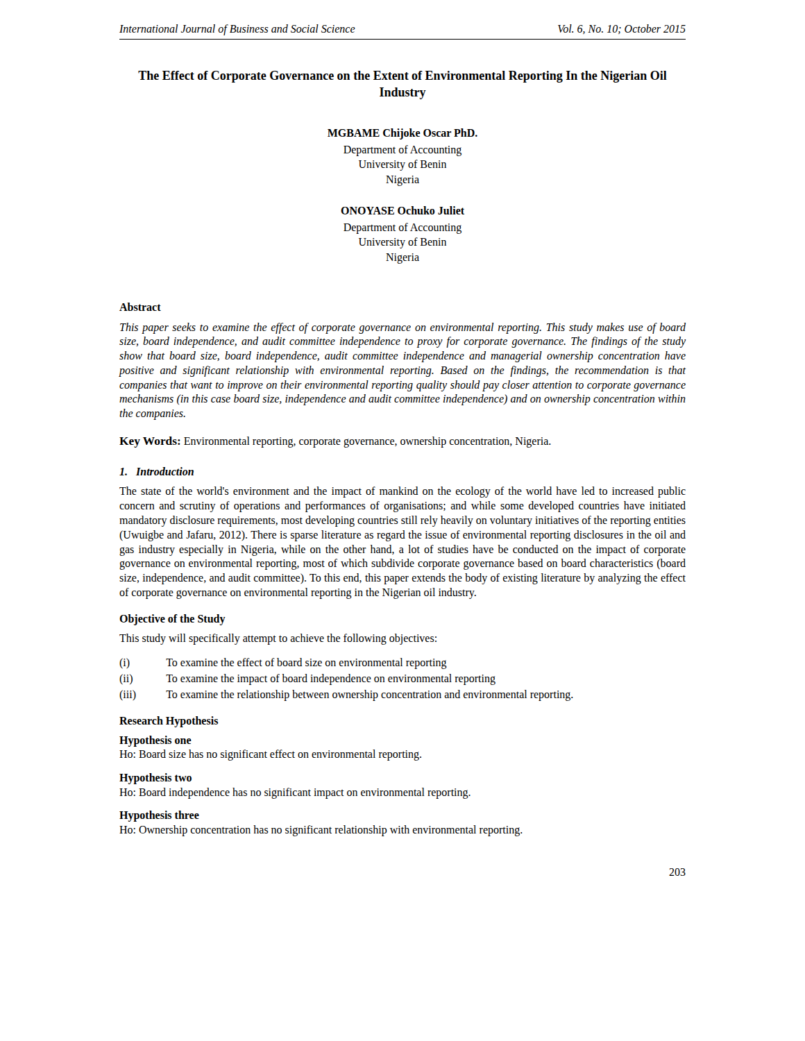International Journal of Business and Social Science Vol. 6, No. 10; October 2015
The Effect of Corporate Governance on the Extent of Environmental Reporting In the Nigerian Oil Industry
MGBAME Chijoke Oscar PhD.
Department of Accounting
University of Benin
Nigeria
ONOYASE Ochuko Juliet
Department of Accounting
University of Benin
Nigeria
Abstract
This paper seeks to examine the effect of corporate governance on environmental reporting. This study makes use of board size, board independence, and audit committee independence to proxy for corporate governance. The findings of the study show that board size, board independence, audit committee independence and managerial ownership concentration have positive and significant relationship with environmental reporting. Based on the findings, the recommendation is that companies that want to improve on their environmental reporting quality should pay closer attention to corporate governance mechanisms (in this case board size, independence and audit committee independence) and on ownership concentration within the companies.
Key Words: Environmental reporting, corporate governance, ownership concentration, Nigeria.
1. Introduction
The state of the world's environment and the impact of mankind on the ecology of the world have led to increased public concern and scrutiny of operations and performances of organisations; and while some developed countries have initiated mandatory disclosure requirements, most developing countries still rely heavily on voluntary initiatives of the reporting entities (Uwuigbe and Jafaru, 2012). There is sparse literature as regard the issue of environmental reporting disclosures in the oil and gas industry especially in Nigeria, while on the other hand, a lot of studies have be conducted on the impact of corporate governance on environmental reporting, most of which subdivide corporate governance based on board characteristics (board size, independence, and audit committee). To this end, this paper extends the body of existing literature by analyzing the effect of corporate governance on environmental reporting in the Nigerian oil industry.
Objective of the Study
This study will specifically attempt to achieve the following objectives:
(i) To examine the effect of board size on environmental reporting
(ii) To examine the impact of board independence on environmental reporting
(iii) To examine the relationship between ownership concentration and environmental reporting.
Research Hypothesis
Hypothesis one
Ho: Board size has no significant effect on environmental reporting.
Hypothesis two
Ho: Board independence has no significant impact on environmental reporting.
Hypothesis three
Ho: Ownership concentration has no significant relationship with environmental reporting.
203